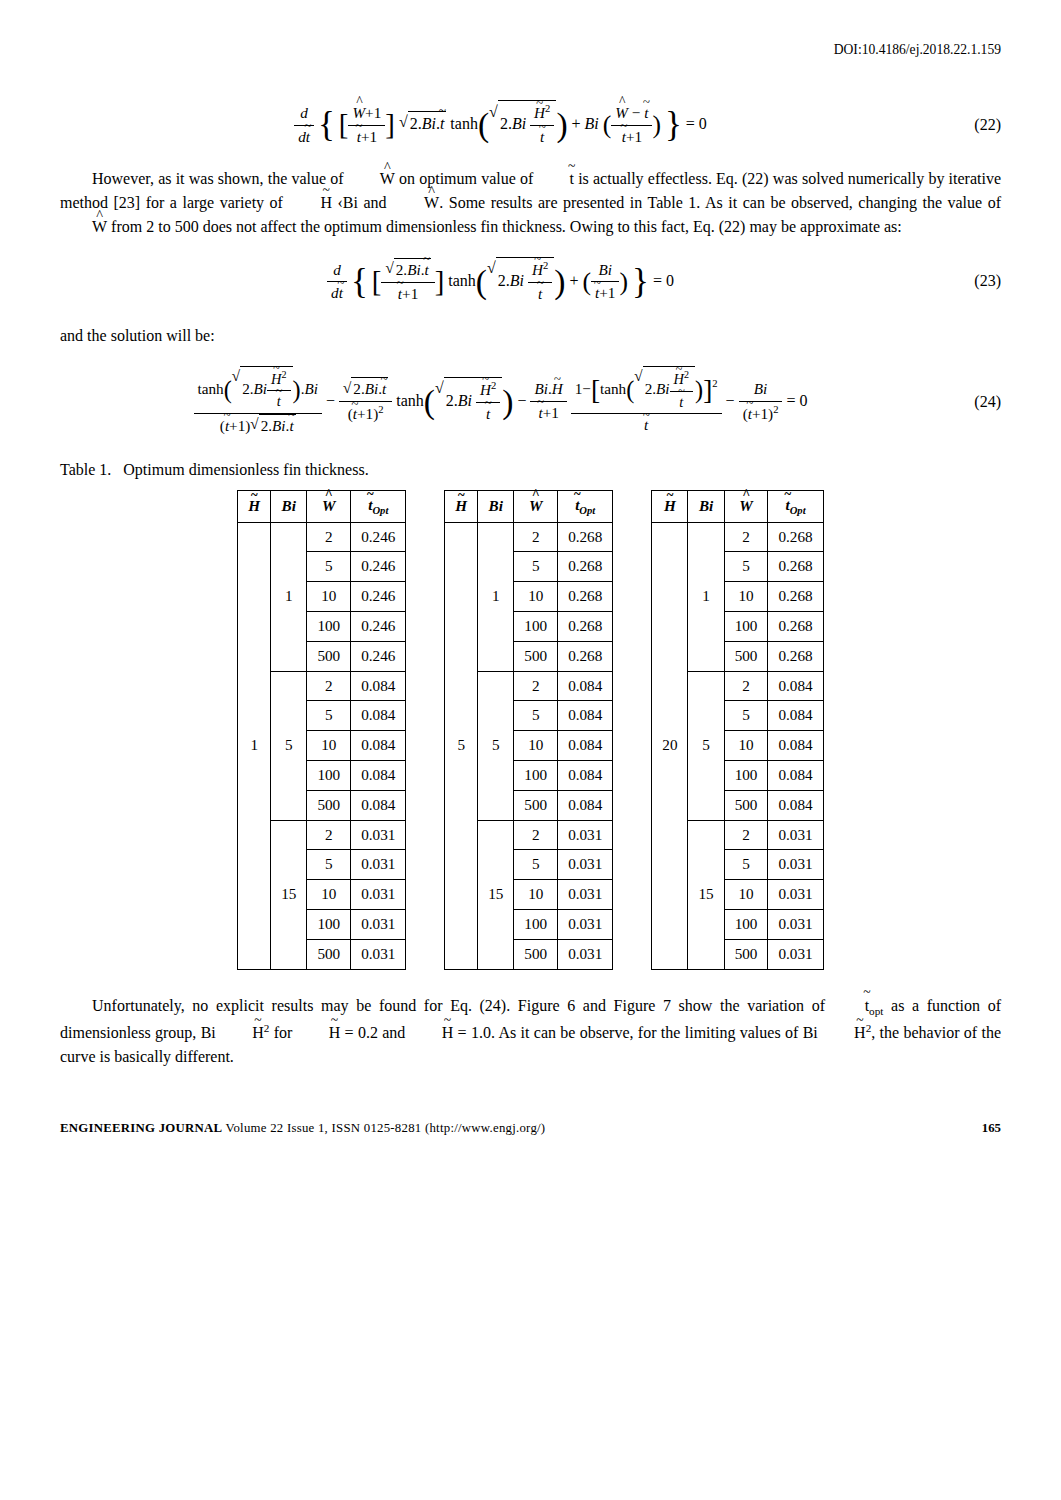DOI:10.4186/ej.2018.22.1.159
ddt { [W+1 t+1] 2.Bi.t tanh(2.Bi H2 t) + Bi (W − t t+1) } = 0
(22)
However, as it was shown, the value of W on optimum value of t is actually effectless. Eq. (22) was solved numerically by iterative method [23] for a large variety of H ‹Bi and W. Some results are presented in Table 1. As it can be observed, changing the value of W from 2 to 500 does not affect the optimum dimensionless fin thickness. Owing to this fact, Eq. (22) may be approximate as:
ddt { [2.Bi.t t+1] tanh(2.Bi H2 t) + (Bi t+1) } = 0
(23)
and the solution will be:
tanh(2.Bi H2 t).Bi(t+1)2.Bi.t − 2.Bi.t(t+1)2 tanh(2.Bi H2 t) − Bi.H t+1 1−[tanh(2.Bi H2 t)]2 t − Bi(t+1)2 = 0
(24)
Table 1. Optimum dimensionless fin thickness.
| H | Bi | W | t Opt | | H | Bi | W | t Opt | | H | Bi | W | t Opt |
| 1 | 1 | 2 | 0.246 | | 5 | 1 | 2 | 0.268 | | 20 | 1 | 2 | 0.268 |
| 5 | 0.246 | | 5 | 0.268 | | 5 | 0.268 |
| 10 | 0.246 | | 10 | 0.268 | | 10 | 0.268 |
| 100 | 0.246 | | 100 | 0.268 | | 100 | 0.268 |
| 500 | 0.246 | | 500 | 0.268 | | 500 | 0.268 |
| 5 | 2 | 0.084 | | 5 | 2 | 0.084 | | 5 | 2 | 0.084 |
| 5 | 0.084 | | 5 | 0.084 | | 5 | 0.084 |
| 10 | 0.084 | | 10 | 0.084 | | 10 | 0.084 |
| 100 | 0.084 | | 100 | 0.084 | | 100 | 0.084 |
| 500 | 0.084 | | 500 | 0.084 | | 500 | 0.084 |
| 15 | 2 | 0.031 | | 15 | 2 | 0.031 | | 15 | 2 | 0.031 |
| 5 | 0.031 | | 5 | 0.031 | | 5 | 0.031 |
| 10 | 0.031 | | 10 | 0.031 | | 10 | 0.031 |
| 100 | 0.031 | | 100 | 0.031 | | 100 | 0.031 |
| 500 | 0.031 | | 500 | 0.031 | | 500 | 0.031 |
Unfortunately, no explicit results may be found for Eq. (24). Figure 6 and Figure 7 show the variation of topt as a function of dimensionless group, Bi H2 for H = 0.2 and H = 1.0. As it can be observe, for the limiting values of Bi H2, the behavior of the curve is basically different.
ENGINEERING JOURNAL Volume 22 Issue 1, ISSN 0125-8281 (http://www.engj.org/)
165